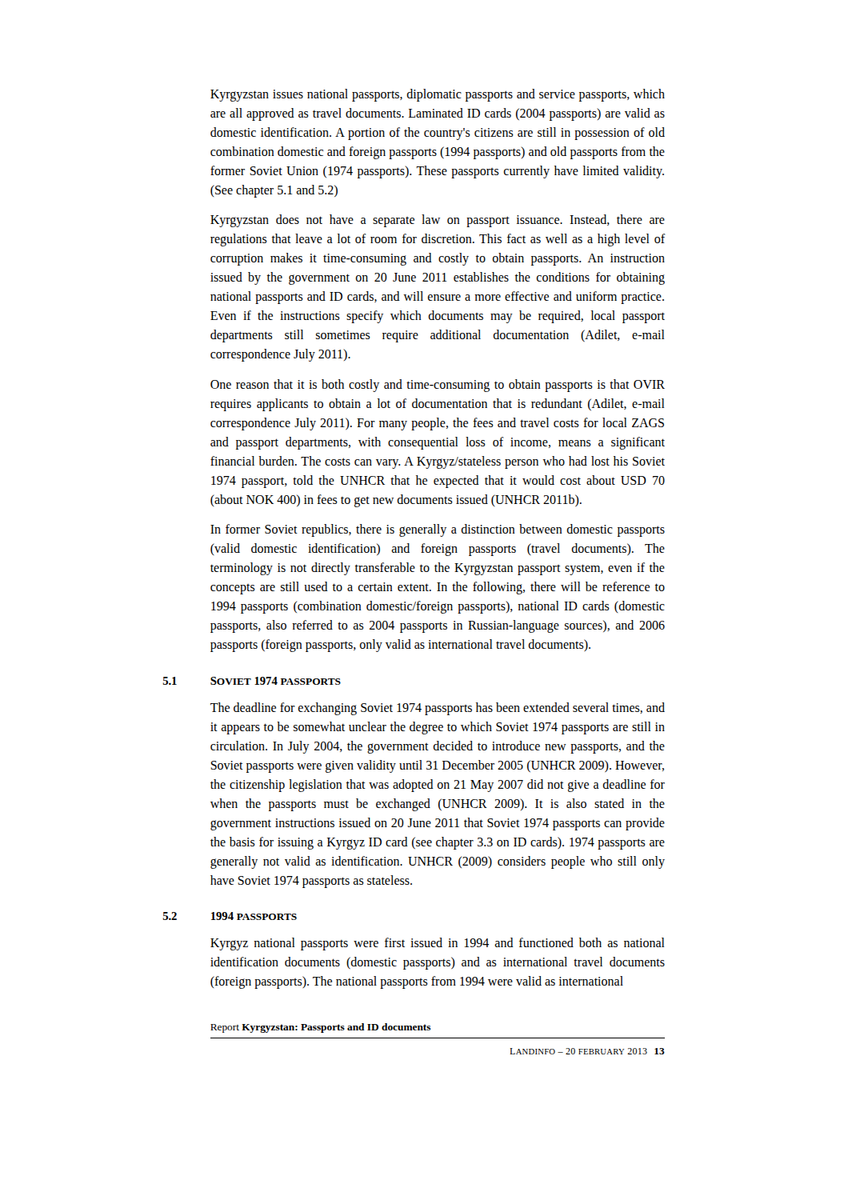Kyrgyzstan issues national passports, diplomatic passports and service passports, which are all approved as travel documents. Laminated ID cards (2004 passports) are valid as domestic identification. A portion of the country's citizens are still in possession of old combination domestic and foreign passports (1994 passports) and old passports from the former Soviet Union (1974 passports). These passports currently have limited validity. (See chapter 5.1 and 5.2)
Kyrgyzstan does not have a separate law on passport issuance. Instead, there are regulations that leave a lot of room for discretion. This fact as well as a high level of corruption makes it time-consuming and costly to obtain passports. An instruction issued by the government on 20 June 2011 establishes the conditions for obtaining national passports and ID cards, and will ensure a more effective and uniform practice. Even if the instructions specify which documents may be required, local passport departments still sometimes require additional documentation (Adilet, e-mail correspondence July 2011).
One reason that it is both costly and time-consuming to obtain passports is that OVIR requires applicants to obtain a lot of documentation that is redundant (Adilet, e-mail correspondence July 2011). For many people, the fees and travel costs for local ZAGS and passport departments, with consequential loss of income, means a significant financial burden. The costs can vary. A Kyrgyz/stateless person who had lost his Soviet 1974 passport, told the UNHCR that he expected that it would cost about USD 70 (about NOK 400) in fees to get new documents issued (UNHCR 2011b).
In former Soviet republics, there is generally a distinction between domestic passports (valid domestic identification) and foreign passports (travel documents). The terminology is not directly transferable to the Kyrgyzstan passport system, even if the concepts are still used to a certain extent. In the following, there will be reference to 1994 passports (combination domestic/foreign passports), national ID cards (domestic passports, also referred to as 2004 passports in Russian-language sources), and 2006 passports (foreign passports, only valid as international travel documents).
5.1 SOVIET 1974 PASSPORTS
The deadline for exchanging Soviet 1974 passports has been extended several times, and it appears to be somewhat unclear the degree to which Soviet 1974 passports are still in circulation. In July 2004, the government decided to introduce new passports, and the Soviet passports were given validity until 31 December 2005 (UNHCR 2009). However, the citizenship legislation that was adopted on 21 May 2007 did not give a deadline for when the passports must be exchanged (UNHCR 2009). It is also stated in the government instructions issued on 20 June 2011 that Soviet 1974 passports can provide the basis for issuing a Kyrgyz ID card (see chapter 3.3 on ID cards). 1974 passports are generally not valid as identification. UNHCR (2009) considers people who still only have Soviet 1974 passports as stateless.
5.21994 PASSPORTS
Kyrgyz national passports were first issued in 1994 and functioned both as national identification documents (domestic passports) and as international travel documents (foreign passports). The national passports from 1994 were valid as international
Report Kyrgyzstan: Passports and ID documents
LANDINFO – 20 FEBRUARY 201313